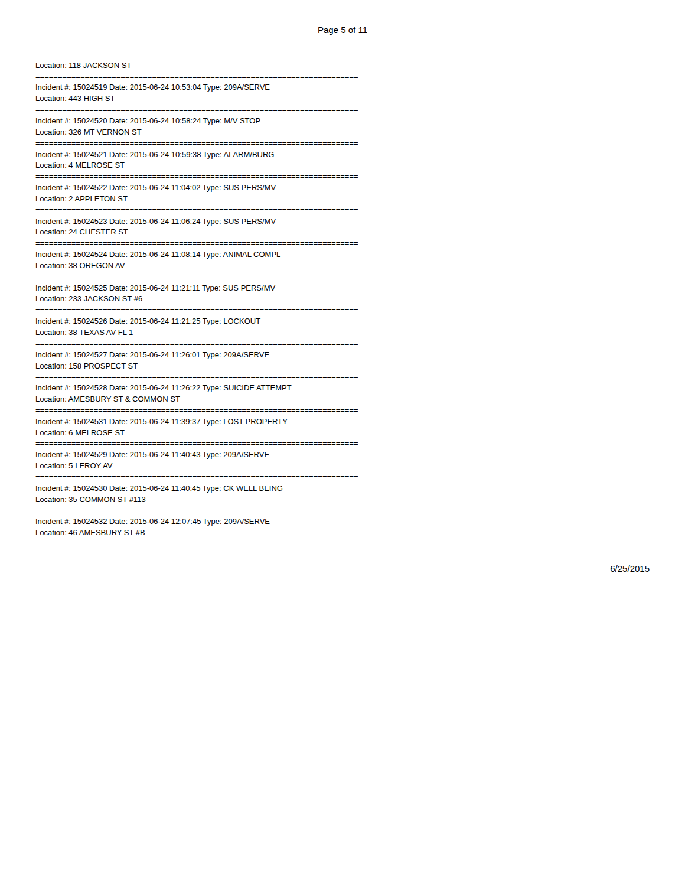Page 5 of 11
Location: 118 JACKSON ST ======================================================================== Incident #: 15024519 Date: 2015-06-24 10:53:04 Type: 209A/SERVE Location: 443 HIGH ST ======================================================================== Incident #: 15024520 Date: 2015-06-24 10:58:24 Type: M/V STOP Location: 326 MT VERNON ST ======================================================================== Incident #: 15024521 Date: 2015-06-24 10:59:38 Type: ALARM/BURG Location: 4 MELROSE ST ======================================================================== Incident #: 15024522 Date: 2015-06-24 11:04:02 Type: SUS PERS/MV Location: 2 APPLETON ST ======================================================================== Incident #: 15024523 Date: 2015-06-24 11:06:24 Type: SUS PERS/MV Location: 24 CHESTER ST ======================================================================== Incident #: 15024524 Date: 2015-06-24 11:08:14 Type: ANIMAL COMPL Location: 38 OREGON AV ======================================================================== Incident #: 15024525 Date: 2015-06-24 11:21:11 Type: SUS PERS/MV Location: 233 JACKSON ST #6 ======================================================================== Incident #: 15024526 Date: 2015-06-24 11:21:25 Type: LOCKOUT Location: 38 TEXAS AV FL 1 ======================================================================== Incident #: 15024527 Date: 2015-06-24 11:26:01 Type: 209A/SERVE Location: 158 PROSPECT ST ======================================================================== Incident #: 15024528 Date: 2015-06-24 11:26:22 Type: SUICIDE ATTEMPT Location: AMESBURY ST & COMMON ST ======================================================================== Incident #: 15024531 Date: 2015-06-24 11:39:37 Type: LOST PROPERTY Location: 6 MELROSE ST ======================================================================== Incident #: 15024529 Date: 2015-06-24 11:40:43 Type: 209A/SERVE Location: 5 LEROY AV ======================================================================== Incident #: 15024530 Date: 2015-06-24 11:40:45 Type: CK WELL BEING Location: 35 COMMON ST #113 ======================================================================== Incident #: 15024532 Date: 2015-06-24 12:07:45 Type: 209A/SERVE Location: 46 AMESBURY ST #B
6/25/2015